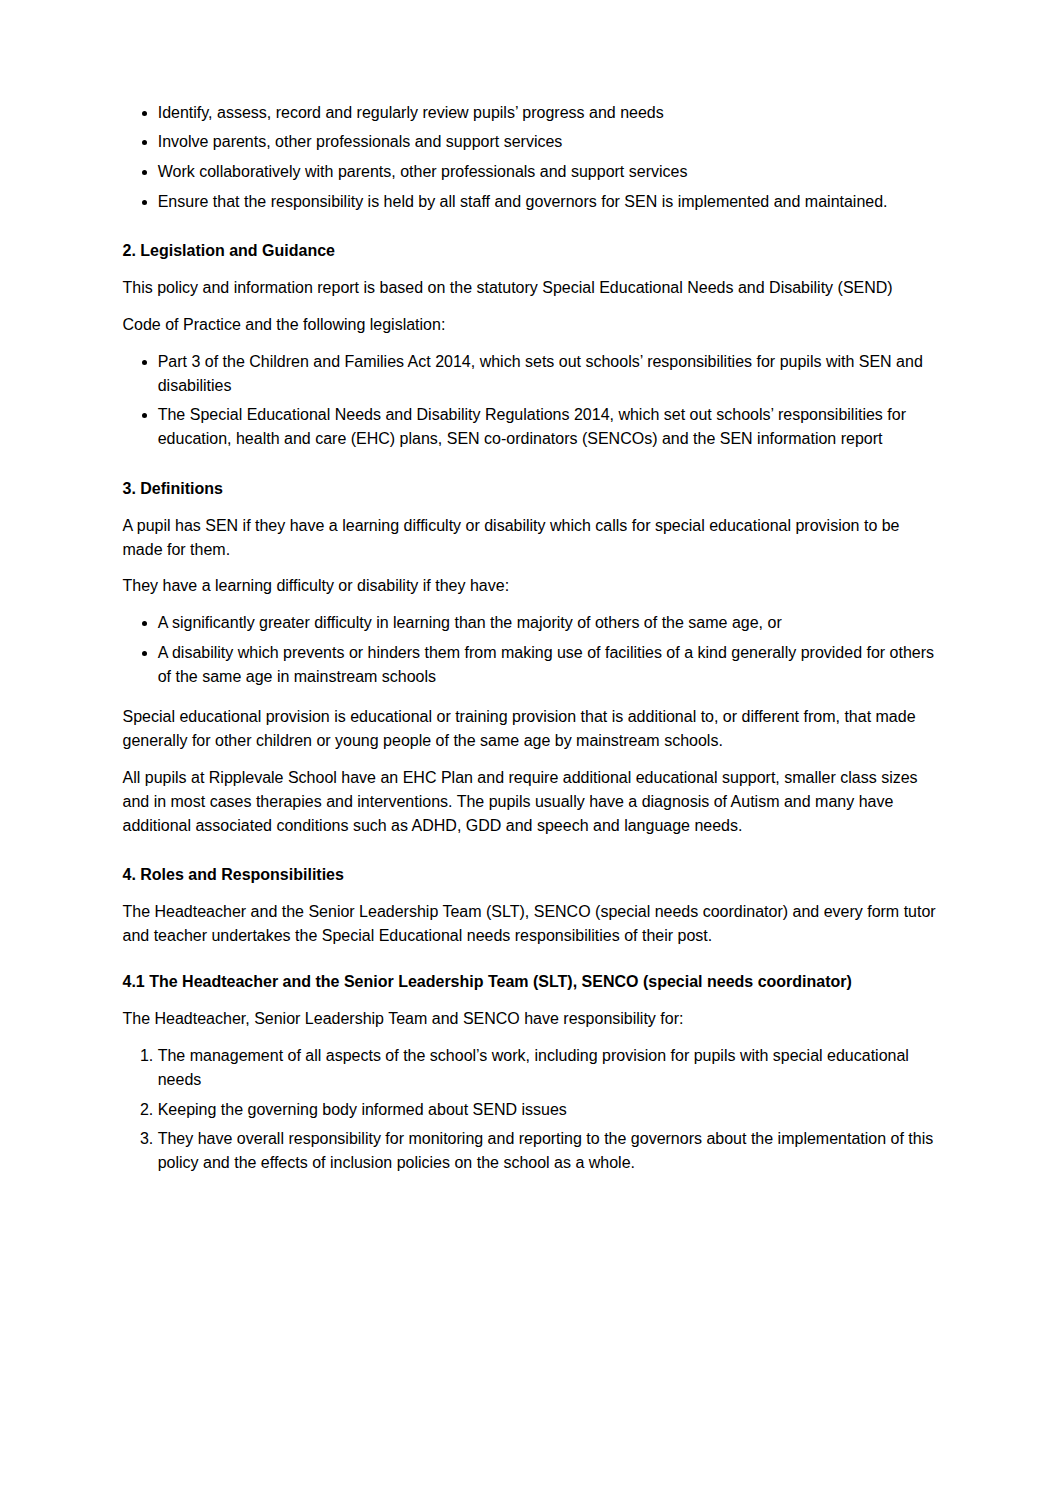Identify, assess, record and regularly review pupils’ progress and needs
Involve parents, other professionals and support services
Work collaboratively with parents, other professionals and support services
Ensure that the responsibility is held by all staff and governors for SEN is implemented and maintained.
2. Legislation and Guidance
This policy and information report is based on the statutory Special Educational Needs and Disability (SEND)
Code of Practice and the following legislation:
Part 3 of the Children and Families Act 2014, which sets out schools’ responsibilities for pupils with SEN and disabilities
The Special Educational Needs and Disability Regulations 2014, which set out schools’ responsibilities for education, health and care (EHC) plans, SEN co-ordinators (SENCOs) and the SEN information report
3. Definitions
A pupil has SEN if they have a learning difficulty or disability which calls for special educational provision to be made for them.
They have a learning difficulty or disability if they have:
A significantly greater difficulty in learning than the majority of others of the same age, or
A disability which prevents or hinders them from making use of facilities of a kind generally provided for others of the same age in mainstream schools
Special educational provision is educational or training provision that is additional to, or different from, that made generally for other children or young people of the same age by mainstream schools.
All pupils at Ripplevale School have an EHC Plan and require additional educational support, smaller class sizes and in most cases therapies and interventions. The pupils usually have a diagnosis of Autism and many have additional associated conditions such as ADHD, GDD and speech and language needs.
4. Roles and Responsibilities
The Headteacher and the Senior Leadership Team (SLT), SENCO (special needs coordinator) and every form tutor and teacher undertakes the Special Educational needs responsibilities of their post.
4.1 The Headteacher and the Senior Leadership Team (SLT), SENCO (special needs coordinator)
The Headteacher, Senior Leadership Team and SENCO have responsibility for:
The management of all aspects of the school’s work, including provision for pupils with special educational needs
Keeping the governing body informed about SEND issues
They have overall responsibility for monitoring and reporting to the governors about the implementation of this policy and the effects of inclusion policies on the school as a whole.